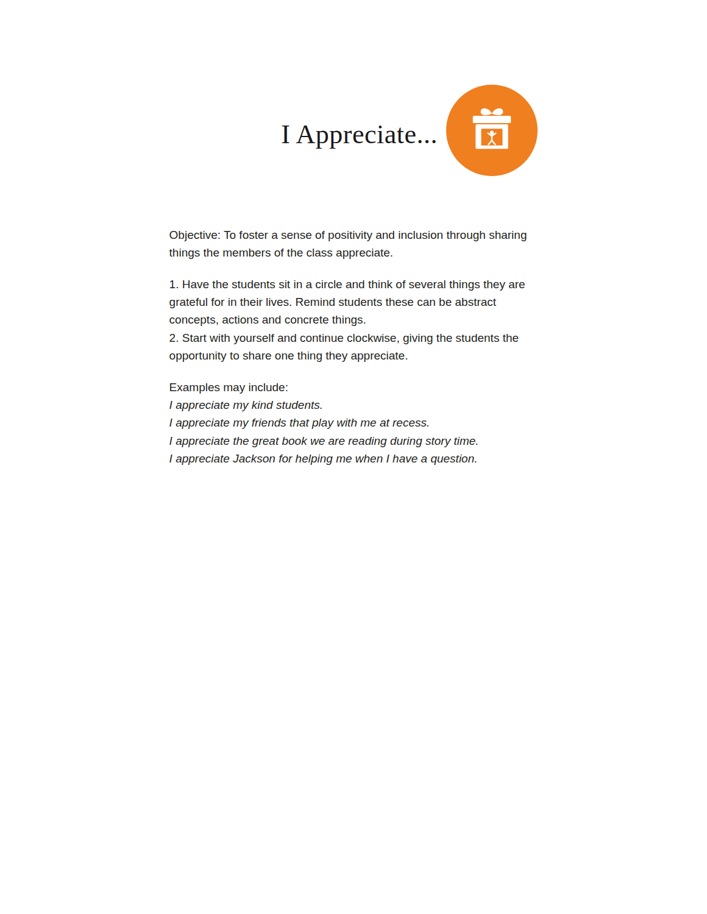I Appreciate...
Objective: To foster a sense of positivity and inclusion through sharing things the members of the class appreciate.
1. Have the students sit in a circle and think of several things they are grateful for in their lives. Remind students these can be abstract concepts, actions and concrete things.
2. Start with yourself and continue clockwise, giving the students the opportunity to share one thing they appreciate.
Examples may include:
I appreciate my kind students.
I appreciate my friends that play with me at recess.
I appreciate the great book we are reading during story time.
I appreciate Jackson for helping me when I have a question.